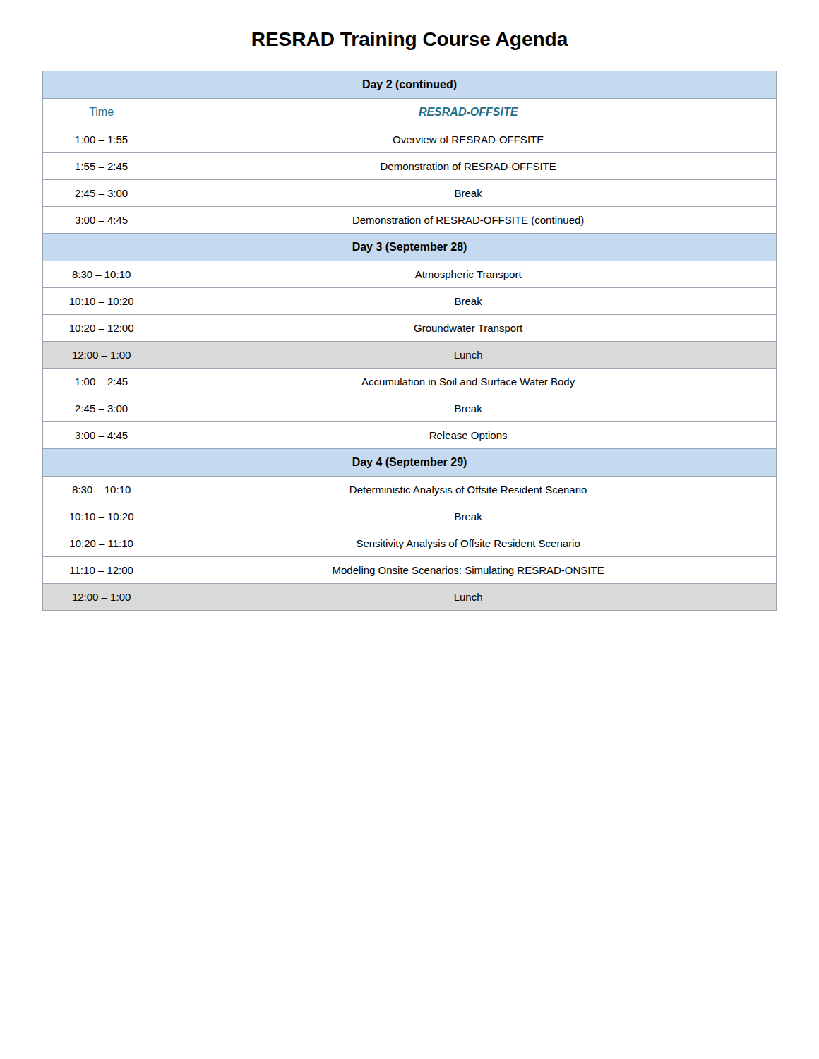RESRAD Training Course Agenda
| Day 2 (continued) |
| Time | RESRAD-OFFSITE |
| 1:00 – 1:55 | Overview of RESRAD-OFFSITE |
| 1:55 – 2:45 | Demonstration of RESRAD-OFFSITE |
| 2:45 – 3:00 | Break |
| 3:00 – 4:45 | Demonstration of RESRAD-OFFSITE (continued) |
| Day 3 (September 28) |
| 8:30 – 10:10 | Atmospheric Transport |
| 10:10 – 10:20 | Break |
| 10:20 – 12:00 | Groundwater Transport |
| 12:00 – 1:00 | Lunch |
| 1:00 – 2:45 | Accumulation in Soil and Surface Water Body |
| 2:45 – 3:00 | Break |
| 3:00 – 4:45 | Release Options |
| Day 4 (September 29) |
| 8:30 – 10:10 | Deterministic Analysis of Offsite Resident Scenario |
| 10:10 – 10:20 | Break |
| 10:20 – 11:10 | Sensitivity Analysis of Offsite Resident Scenario |
| 11:10 – 12:00 | Modeling Onsite Scenarios: Simulating RESRAD-ONSITE |
| 12:00 – 1:00 | Lunch |